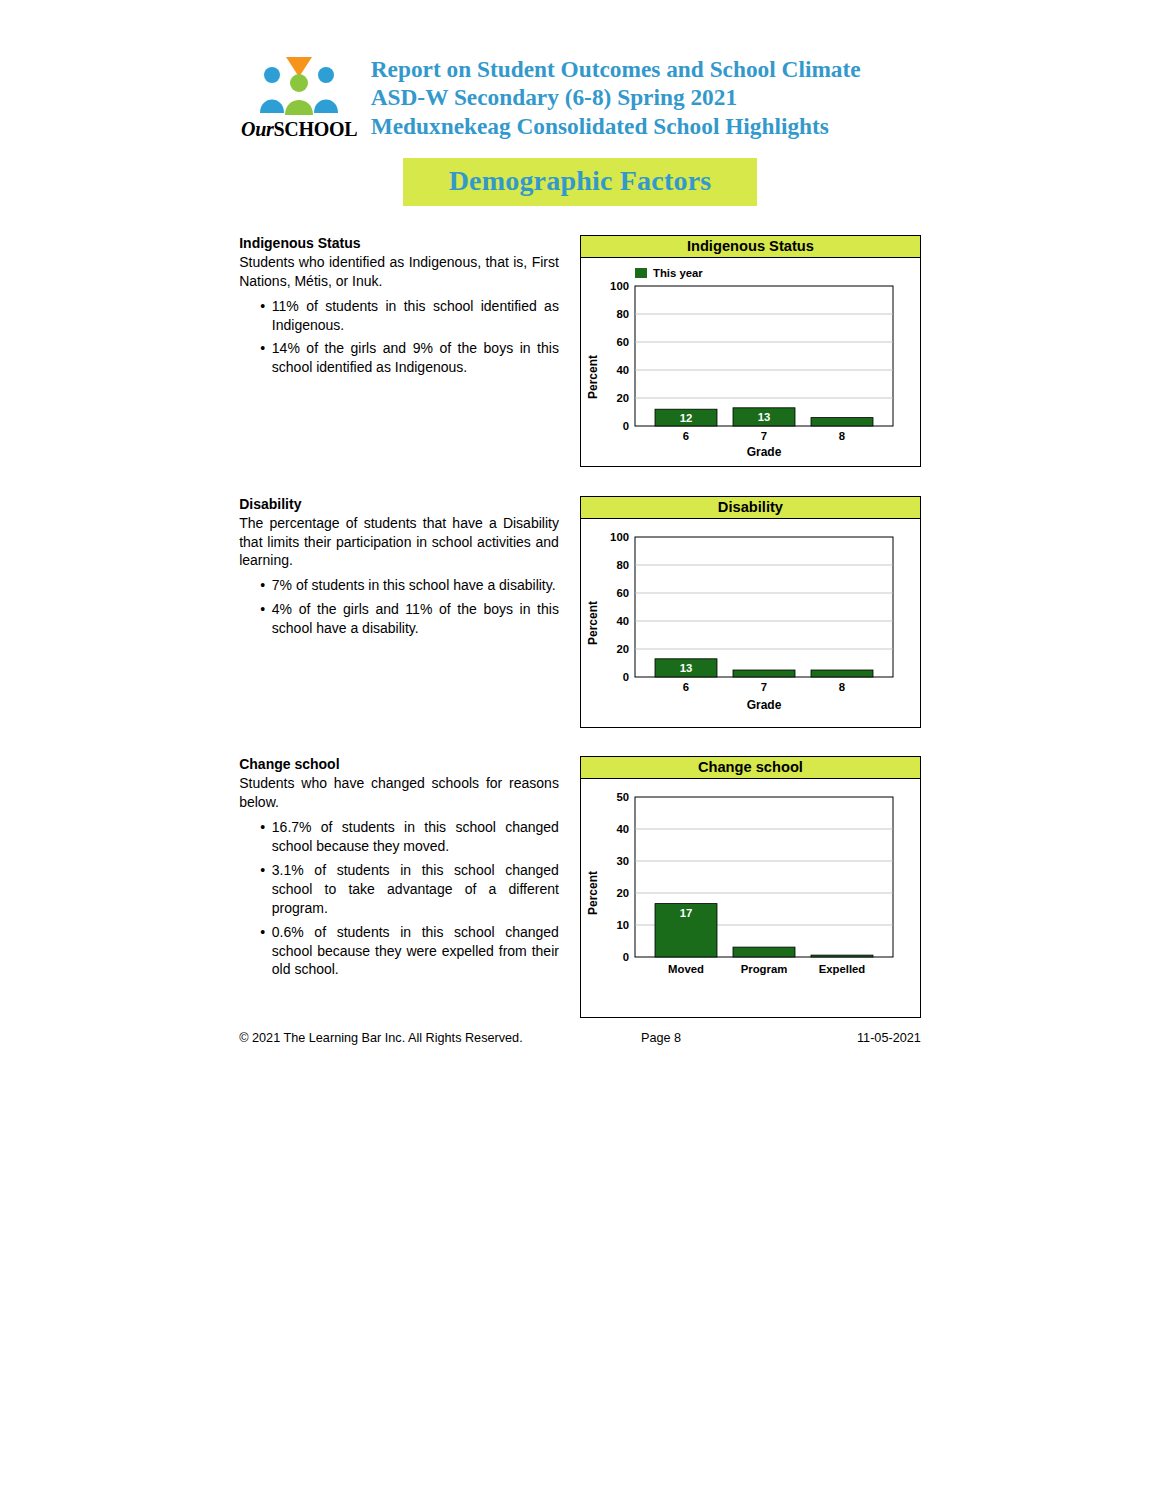Our SCHOOL
Report on Student Outcomes and School Climate
ASD-W Secondary (6-8) Spring 2021
Meduxnekeag Consolidated School Highlights
Demographic Factors
Indigenous Status
Students who identified as Indigenous, that is, First Nations, Métis, or Inuk.
11% of students in this school identified as Indigenous.
14% of the girls and 9% of the boys in this school identified as Indigenous.
Indigenous Status
This year Percent 100 80 60 40 20 0 12 13 6 7 8 Grade
Disability
The percentage of students that have a Disability that limits their participation in school activities and learning.
7% of students in this school have a disability.
4% of the girls and 11% of the boys in this school have a disability.
Disability
Percent 100 80 60 40 20 0 13 6 7 8 Grade
Change school
Students who have changed schools for reasons below.
16.7% of students in this school changed school because they moved.
3.1% of students in this school changed school to take advantage of a different program.
0.6% of students in this school changed school because they were expelled from their old school.
Change school
Percent 50 40 30 20 10 0 17 Moved Program Expelled
© 2021 The Learning Bar Inc. All Rights Reserved.
Page 8
11-05-2021